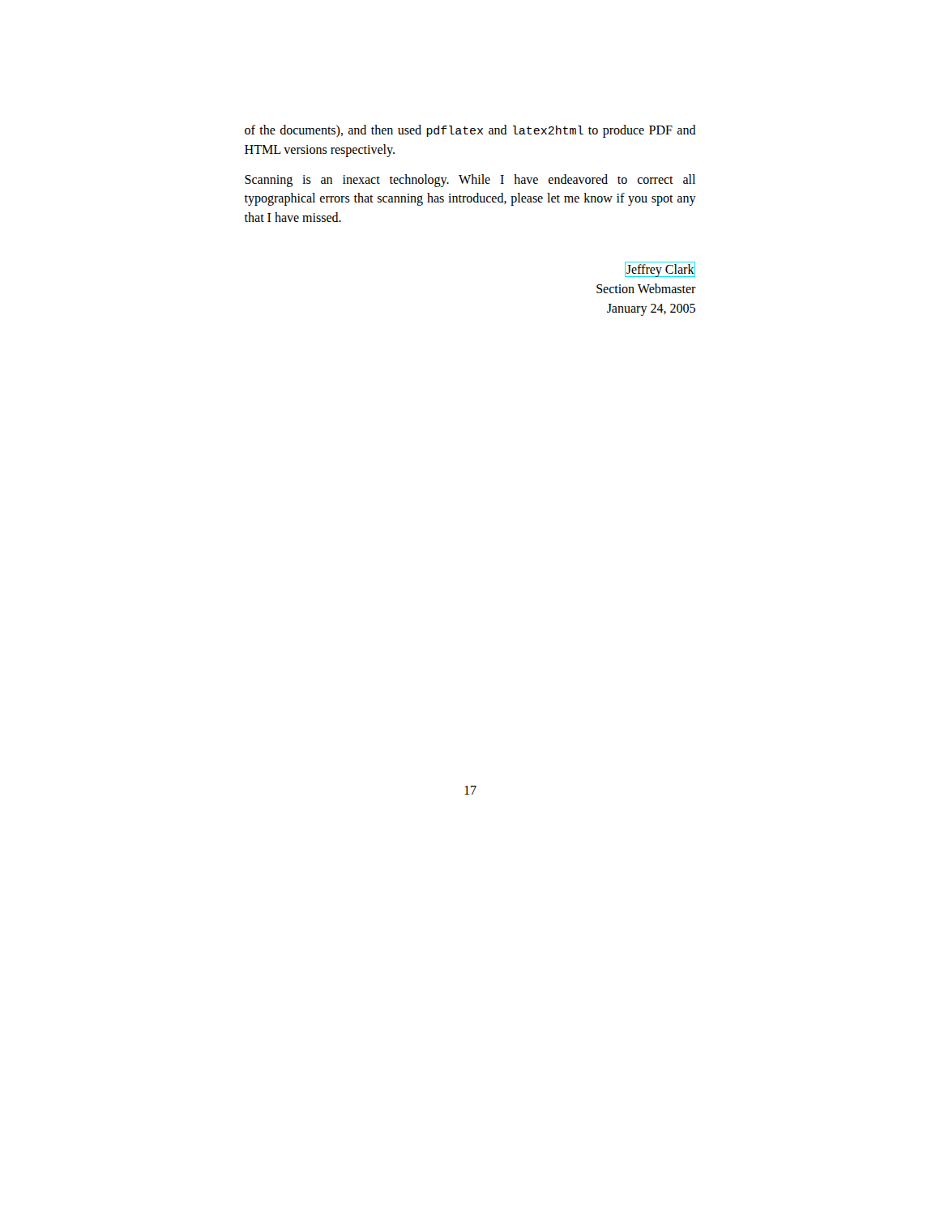of the documents), and then used pdflatex and latex2html to produce PDF and HTML versions respectively.
Scanning is an inexact technology. While I have endeavored to correct all typographical errors that scanning has introduced, please let me know if you spot any that I have missed.
Jeffrey Clark
Section Webmaster
January 24, 2005
17